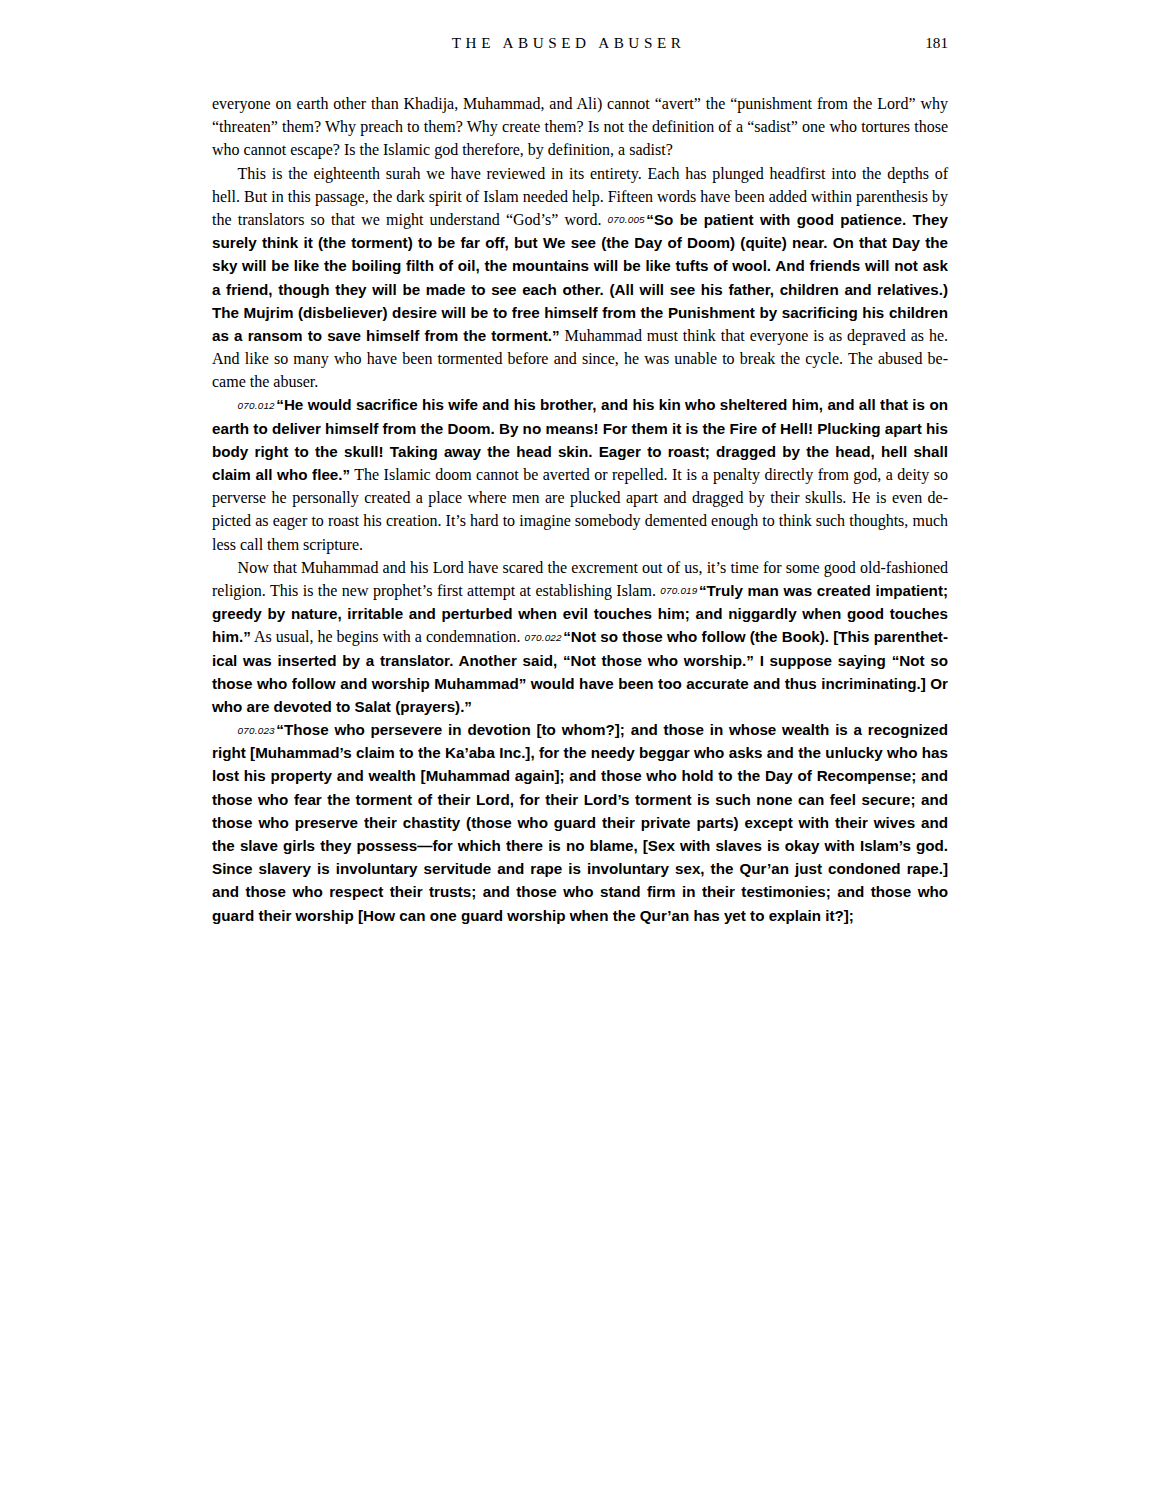The Abused Abuser 181
everyone on earth other than Khadija, Muhammad, and Ali) cannot “avert” the “punishment from the Lord” why “threaten” them? Why preach to them? Why create them? Is not the definition of a “sadist” one who tortures those who cannot escape? Is the Islamic god therefore, by definition, a sadist?
This is the eighteenth surah we have reviewed in its entirety. Each has plunged headfirst into the depths of hell. But in this passage, the dark spirit of Islam needed help. Fifteen words have been added within parenthesis by the translators so that we might understand “God’s” word. 070.005“So be patient with good patience. They surely think it (the torment) to be far off, but We see (the Day of Doom) (quite) near. On that Day the sky will be like the boiling filth of oil, the mountains will be like tufts of wool. And friends will not ask a friend, though they will be made to see each other. (All will see his father, children and relatives.) The Mujrim (disbeliever) desire will be to free himself from the Punishment by sacrificing his children as a ransom to save himself from the torment.” Muhammad must think that everyone is as depraved as he. And like so many who have been tormented before and since, he was unable to break the cycle. The abused became the abuser.
070.012“He would sacrifice his wife and his brother, and his kin who sheltered him, and all that is on earth to deliver himself from the Doom. By no means! For them it is the Fire of Hell! Plucking apart his body right to the skull! Taking away the head skin. Eager to roast; dragged by the head, hell shall claim all who flee.” The Islamic doom cannot be averted or repelled. It is a penalty directly from god, a deity so perverse he personally created a place where men are plucked apart and dragged by their skulls. He is even depicted as eager to roast his creation. It’s hard to imagine somebody demented enough to think such thoughts, much less call them scripture.
Now that Muhammad and his Lord have scared the excrement out of us, it’s time for some good old-fashioned religion. This is the new prophet’s first attempt at establishing Islam. 070.019“Truly man was created impatient; greedy by nature, irritable and perturbed when evil touches him; and niggardly when good touches him.” As usual, he begins with a condemnation. 070.022“Not so those who follow (the Book). [This parenthetical was inserted by a translator. Another said, “Not those who worship.” I suppose saying “Not so those who follow and worship Muhammad” would have been too accurate and thus incriminating.] Or who are devoted to Salat (prayers).”
070.023“Those who persevere in devotion [to whom?]; and those in whose wealth is a recognized right [Muhammad’s claim to the Ka’aba Inc.], for the needy beggar who asks and the unlucky who has lost his property and wealth [Muhammad again]; and those who hold to the Day of Recompense; and those who fear the torment of their Lord, for their Lord’s torment is such none can feel secure; and those who preserve their chastity (those who guard their private parts) except with their wives and the slave girls they possess—for which there is no blame, [Sex with slaves is okay with Islam’s god. Since slavery is involuntary servitude and rape is involuntary sex, the Qur’an just condoned rape.] and those who respect their trusts; and those who stand firm in their testimonies; and those who guard their worship [How can one guard worship when the Qur’an has yet to explain it?];